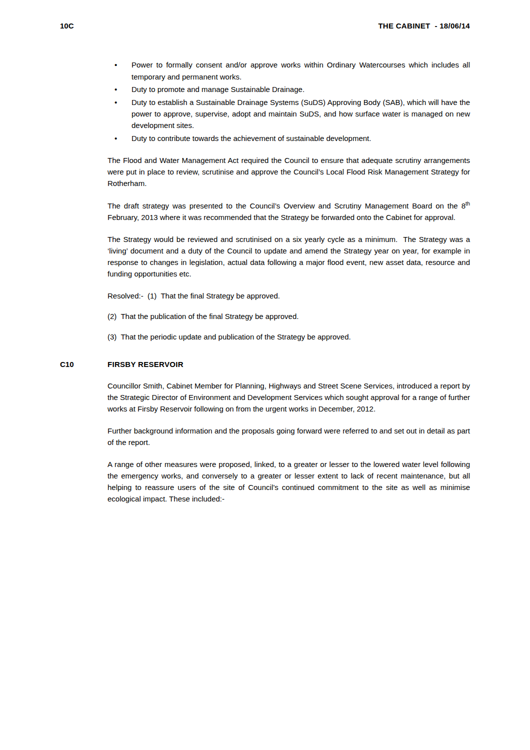10C THE CABINET - 18/06/14
Power to formally consent and/or approve works within Ordinary Watercourses which includes all temporary and permanent works.
Duty to promote and manage Sustainable Drainage.
Duty to establish a Sustainable Drainage Systems (SuDS) Approving Body (SAB), which will have the power to approve, supervise, adopt and maintain SuDS, and how surface water is managed on new development sites.
Duty to contribute towards the achievement of sustainable development.
The Flood and Water Management Act required the Council to ensure that adequate scrutiny arrangements were put in place to review, scrutinise and approve the Council’s Local Flood Risk Management Strategy for Rotherham.
The draft strategy was presented to the Council’s Overview and Scrutiny Management Board on the 8th February, 2013 where it was recommended that the Strategy be forwarded onto the Cabinet for approval.
The Strategy would be reviewed and scrutinised on a six yearly cycle as a minimum. The Strategy was a ‘living’ document and a duty of the Council to update and amend the Strategy year on year, for example in response to changes in legislation, actual data following a major flood event, new asset data, resource and funding opportunities etc.
Resolved:- (1) That the final Strategy be approved.
(2) That the publication of the final Strategy be approved.
(3) That the periodic update and publication of the Strategy be approved.
C10 FIRSBY RESERVOIR
Councillor Smith, Cabinet Member for Planning, Highways and Street Scene Services, introduced a report by the Strategic Director of Environment and Development Services which sought approval for a range of further works at Firsby Reservoir following on from the urgent works in December, 2012.
Further background information and the proposals going forward were referred to and set out in detail as part of the report.
A range of other measures were proposed, linked, to a greater or lesser to the lowered water level following the emergency works, and conversely to a greater or lesser extent to lack of recent maintenance, but all helping to reassure users of the site of Council’s continued commitment to the site as well as minimise ecological impact. These included:-